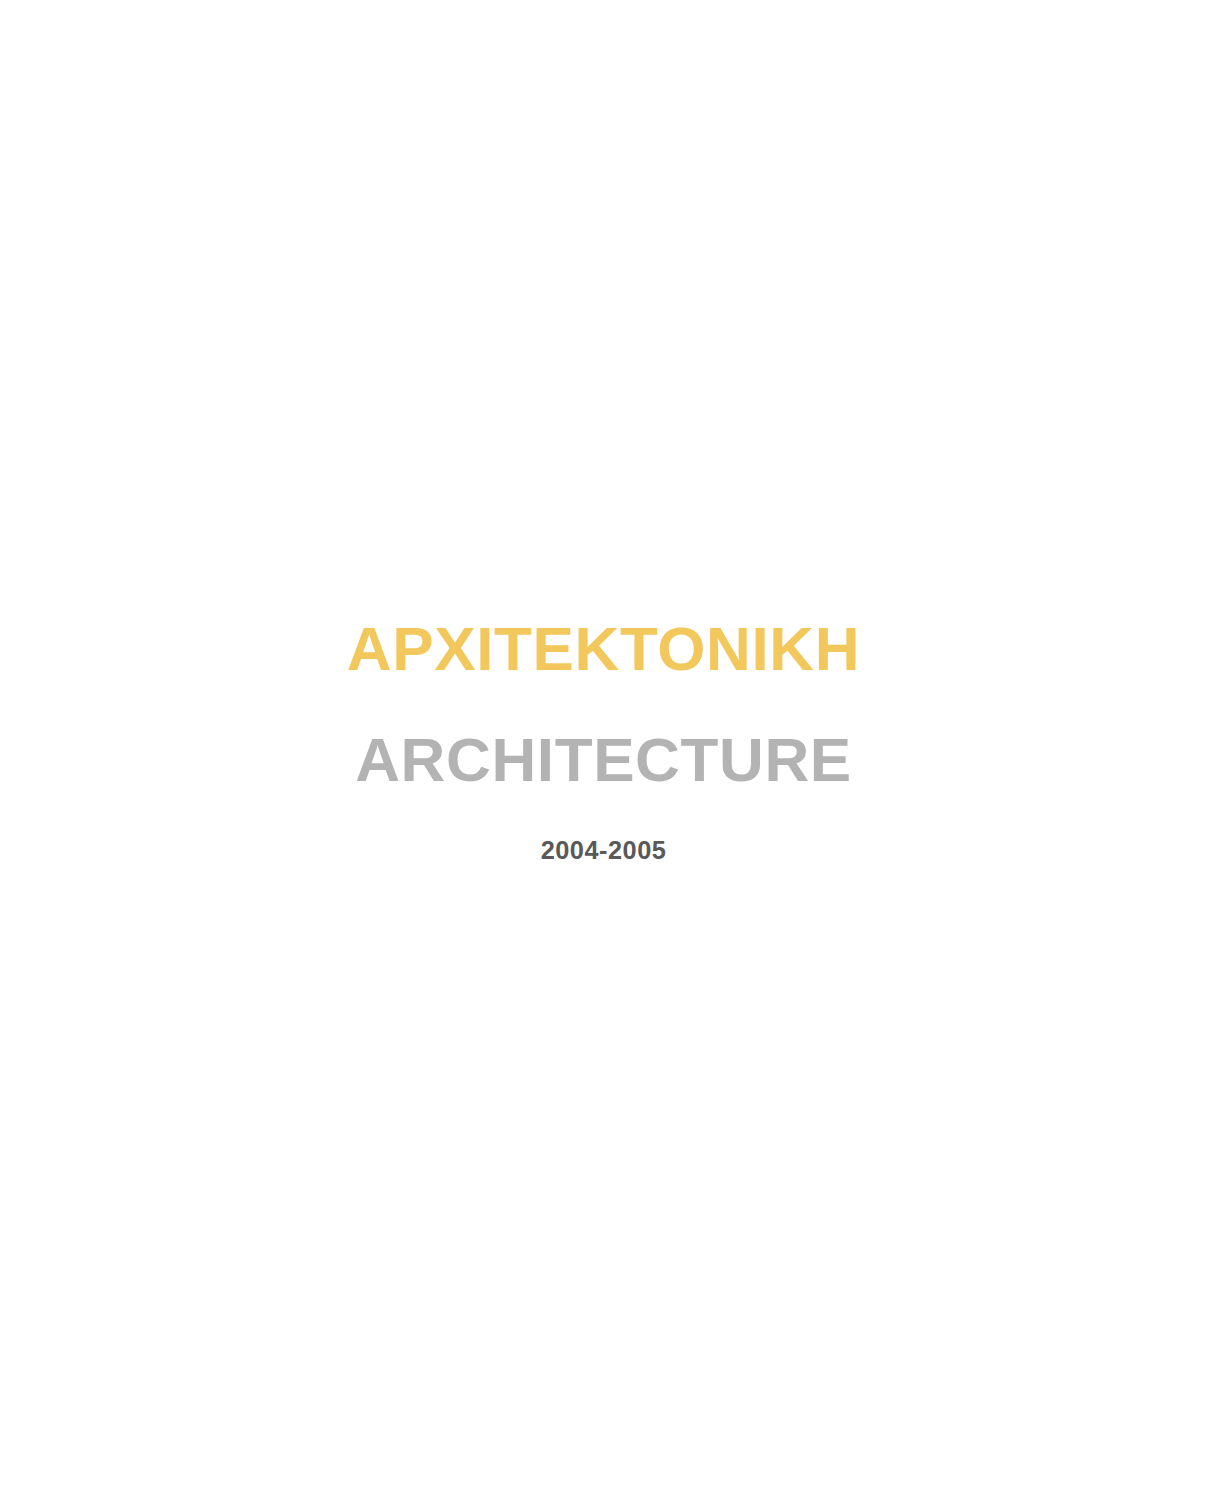ΑΡΧΙΤΕΚΤΟΝΙΚΗ
ARCHITECTURE
2004-2005